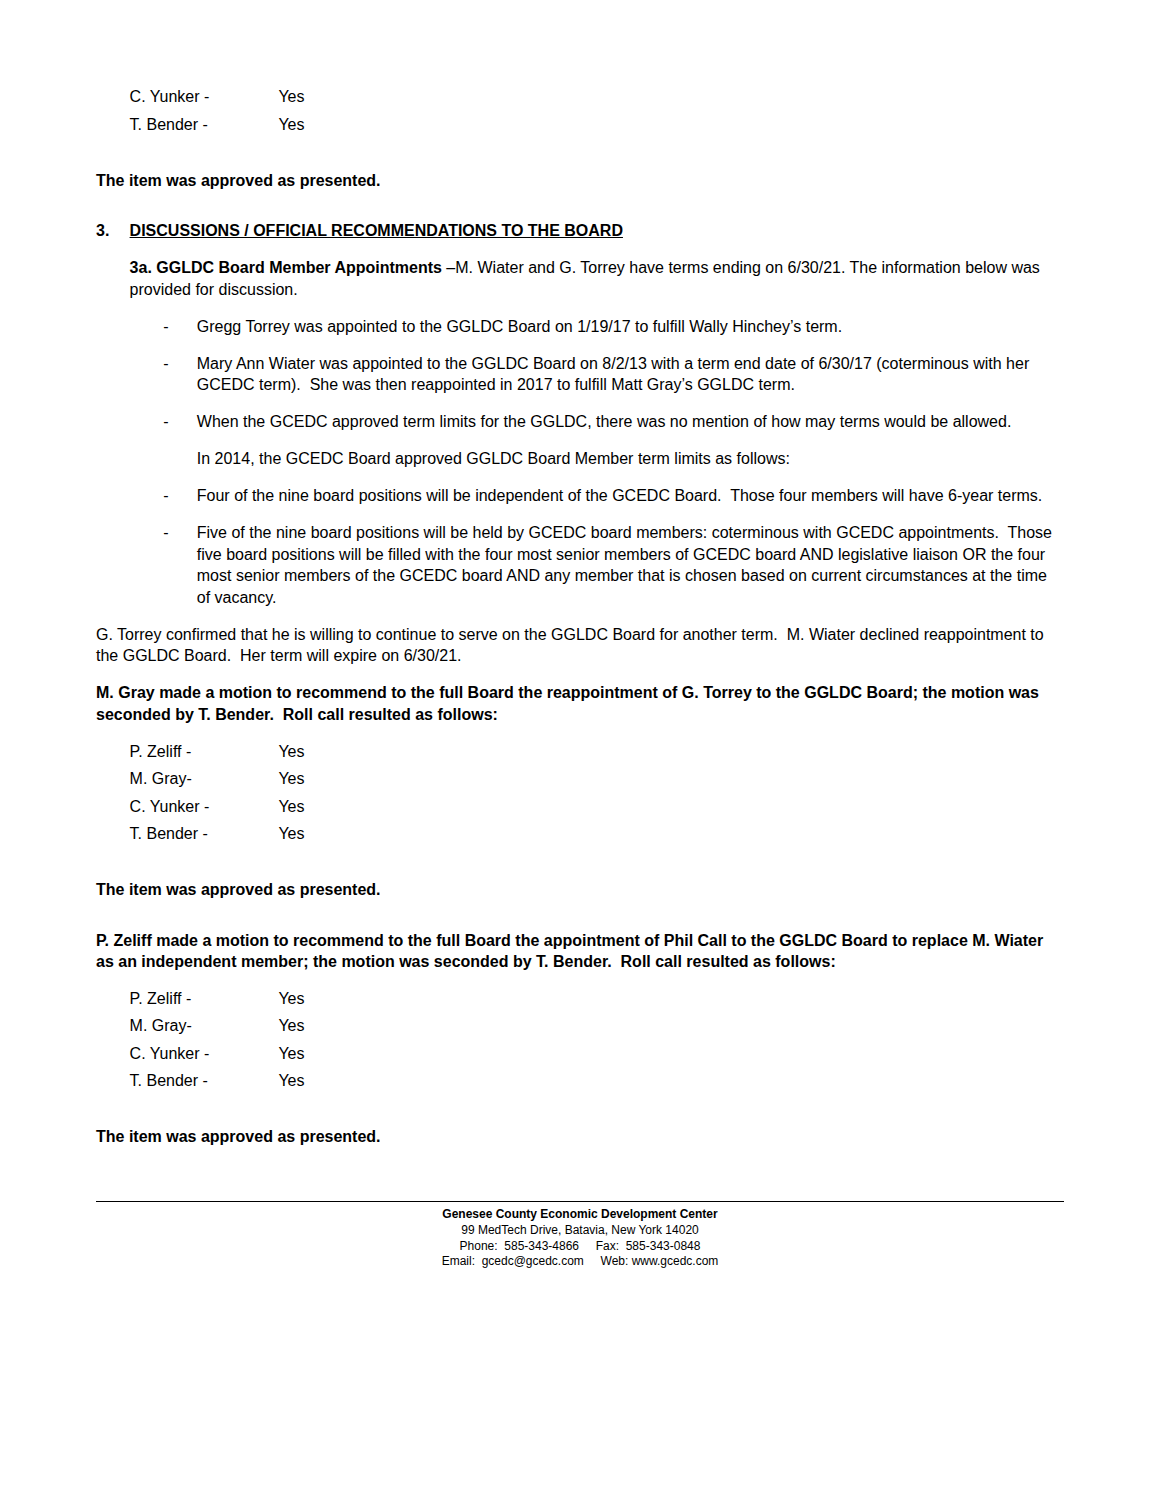| C. Yunker - | Yes |
| T. Bender - | Yes |
The item was approved as presented.
3.
DISCUSSIONS / OFFICIAL RECOMMENDATIONS TO THE BOARD
3a. GGLDC Board Member Appointments –M. Wiater and G. Torrey have terms ending on 6/30/21. The information below was provided for discussion.
Gregg Torrey was appointed to the GGLDC Board on 1/19/17 to fulfill Wally Hinchey’s term.
Mary Ann Wiater was appointed to the GGLDC Board on 8/2/13 with a term end date of 6/30/17 (coterminous with her GCEDC term). She was then reappointed in 2017 to fulfill Matt Gray’s GGLDC term.
When the GCEDC approved term limits for the GGLDC, there was no mention of how may terms would be allowed.
In 2014, the GCEDC Board approved GGLDC Board Member term limits as follows:
Four of the nine board positions will be independent of the GCEDC Board. Those four members will have 6-year terms.
Five of the nine board positions will be held by GCEDC board members: coterminous with GCEDC appointments. Those five board positions will be filled with the four most senior members of GCEDC board AND legislative liaison OR the four most senior members of the GCEDC board AND any member that is chosen based on current circumstances at the time of vacancy.
G. Torrey confirmed that he is willing to continue to serve on the GGLDC Board for another term. M. Wiater declined reappointment to the GGLDC Board. Her term will expire on 6/30/21.
M. Gray made a motion to recommend to the full Board the reappointment of G. Torrey to the GGLDC Board; the motion was seconded by T. Bender. Roll call resulted as follows:
| P. Zeliff - | Yes |
| M. Gray- | Yes |
| C. Yunker - | Yes |
| T. Bender - | Yes |
The item was approved as presented.
P. Zeliff made a motion to recommend to the full Board the appointment of Phil Call to the GGLDC Board to replace M. Wiater as an independent member; the motion was seconded by T. Bender. Roll call resulted as follows:
| P. Zeliff - | Yes |
| M. Gray- | Yes |
| C. Yunker - | Yes |
| T. Bender - | Yes |
The item was approved as presented.
Genesee County Economic Development Center
99 MedTech Drive, Batavia, New York 14020
Phone: 585-343-4866 Fax: 585-343-0848
Email: gcedc@gcedc.com Web: www.gcedc.com